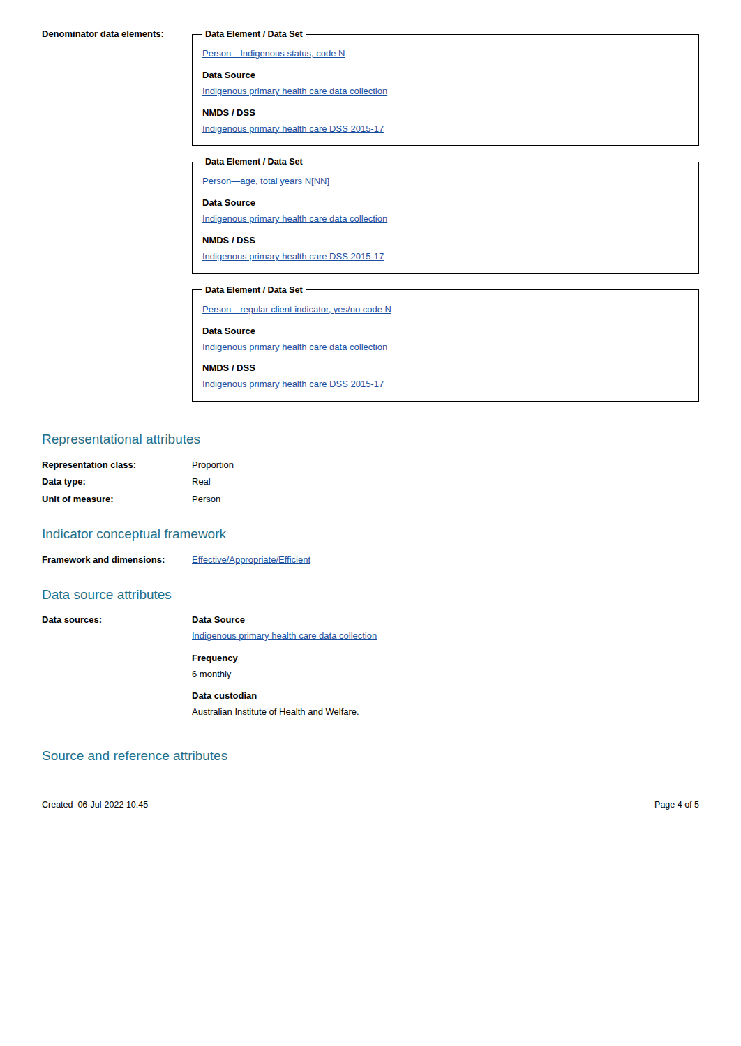Denominator data elements:
Data Element / Data Set
Person—Indigenous status, code N
Data Source
Indigenous primary health care data collection
NMDS / DSS
Indigenous primary health care DSS 2015-17
Data Element / Data Set
Person—age, total years N[NN]
Data Source
Indigenous primary health care data collection
NMDS / DSS
Indigenous primary health care DSS 2015-17
Data Element / Data Set
Person—regular client indicator, yes/no code N
Data Source
Indigenous primary health care data collection
NMDS / DSS
Indigenous primary health care DSS 2015-17
Representational attributes
Representation class:
Proportion
Data type:
Real
Unit of measure:
Person
Indicator conceptual framework
Framework and dimensions:
Effective/Appropriate/Efficient
Data source attributes
Data sources:
Data Source
Indigenous primary health care data collection
Frequency
6 monthly
Data custodian
Australian Institute of Health and Welfare.
Source and reference attributes
Created 06-Jul-2022 10:45
Page 4 of 5